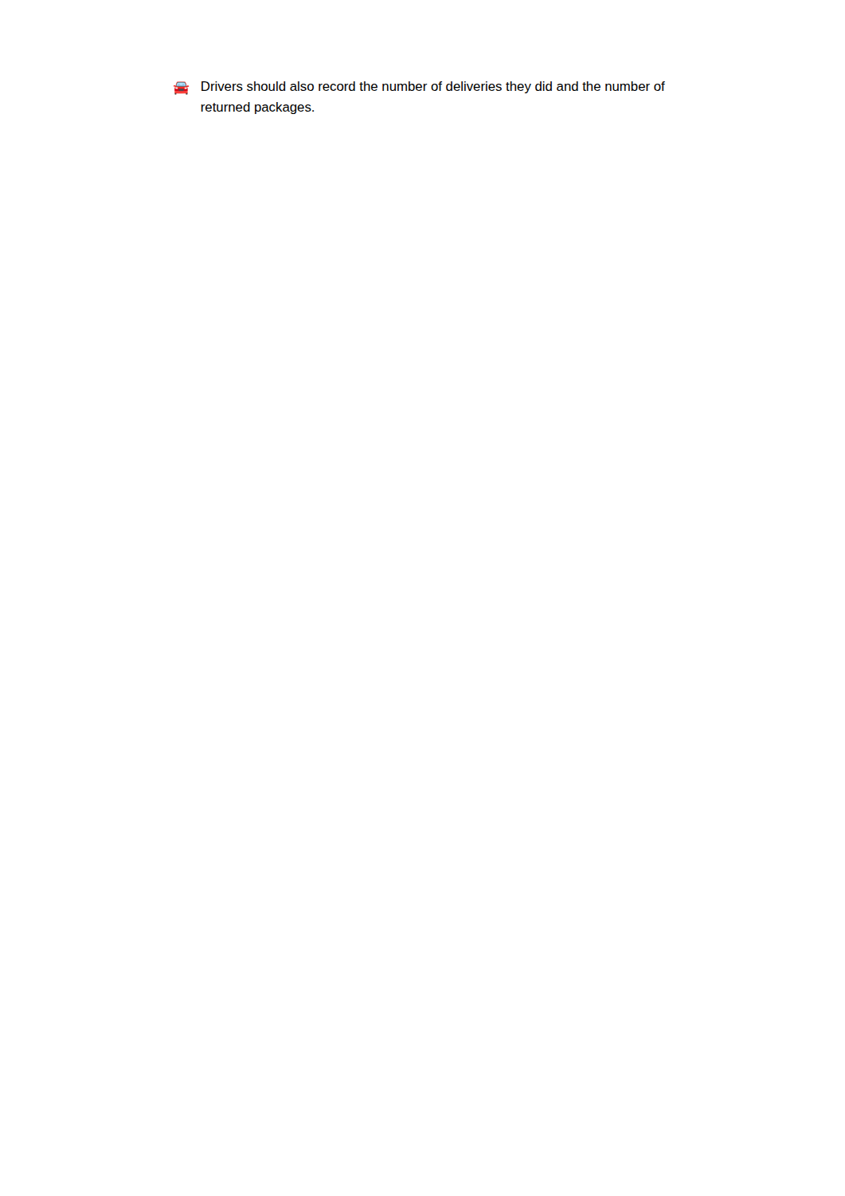Drivers should also record the number of deliveries they did and the number of returned packages.